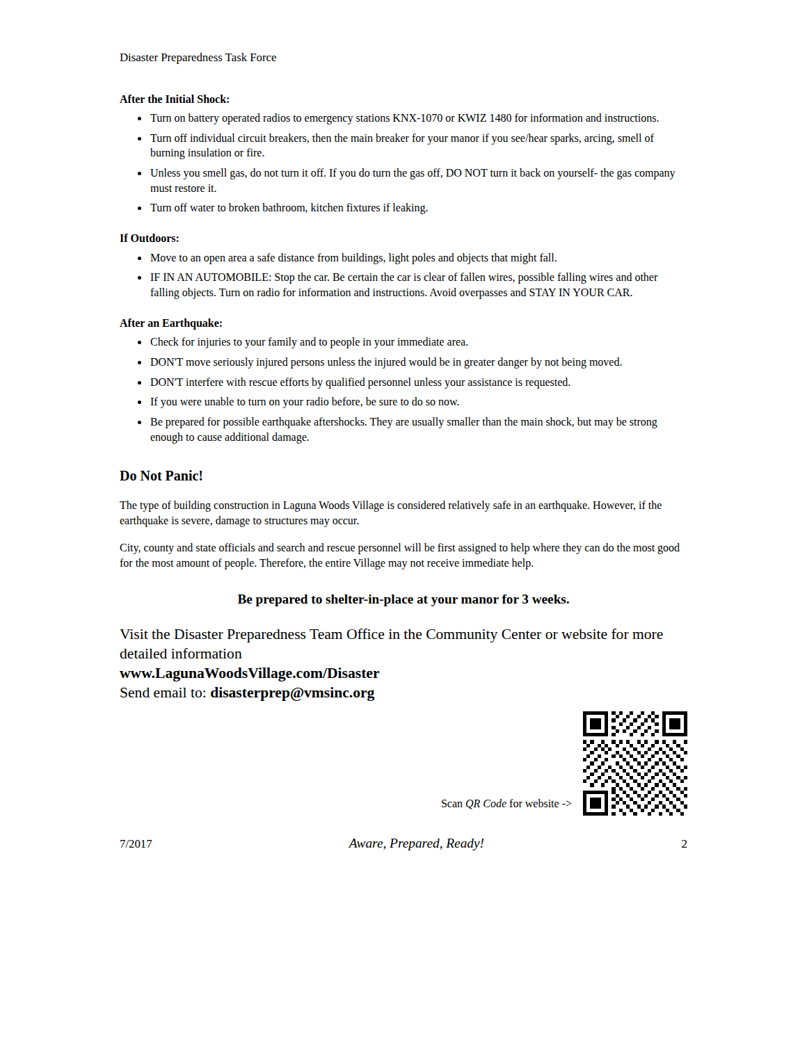Disaster Preparedness Task Force
After the Initial Shock:
Turn on battery operated radios to emergency stations KNX-1070 or KWIZ 1480 for information and instructions.
Turn off individual circuit breakers, then the main breaker for your manor if you see/hear sparks, arcing, smell of burning insulation or fire.
Unless you smell gas, do not turn it off. If you do turn the gas off, DO NOT turn it back on yourself- the gas company must restore it.
Turn off water to broken bathroom, kitchen fixtures if leaking.
If Outdoors:
Move to an open area a safe distance from buildings, light poles and objects that might fall.
IF IN AN AUTOMOBILE: Stop the car. Be certain the car is clear of fallen wires, possible falling wires and other falling objects. Turn on radio for information and instructions. Avoid overpasses and STAY IN YOUR CAR.
After an Earthquake:
Check for injuries to your family and to people in your immediate area.
DON'T move seriously injured persons unless the injured would be in greater danger by not being moved.
DON'T interfere with rescue efforts by qualified personnel unless your assistance is requested.
If you were unable to turn on your radio before, be sure to do so now.
Be prepared for possible earthquake aftershocks. They are usually smaller than the main shock, but may be strong enough to cause additional damage.
Do Not Panic!
The type of building construction in Laguna Woods Village is considered relatively safe in an earthquake. However, if the earthquake is severe, damage to structures may occur.
City, county and state officials and search and rescue personnel will be first assigned to help where they can do the most good for the most amount of people. Therefore, the entire Village may not receive immediate help.
Be prepared to shelter-in-place at your manor for 3 weeks.
Visit the Disaster Preparedness Team Office in the Community Center or website for more detailed information
www.LagunaWoodsVillage.com/Disaster
Send email to: disasterprep@vmsinc.org
Scan QR Code for website ->
7/2017 Aware, Prepared, Ready! 2